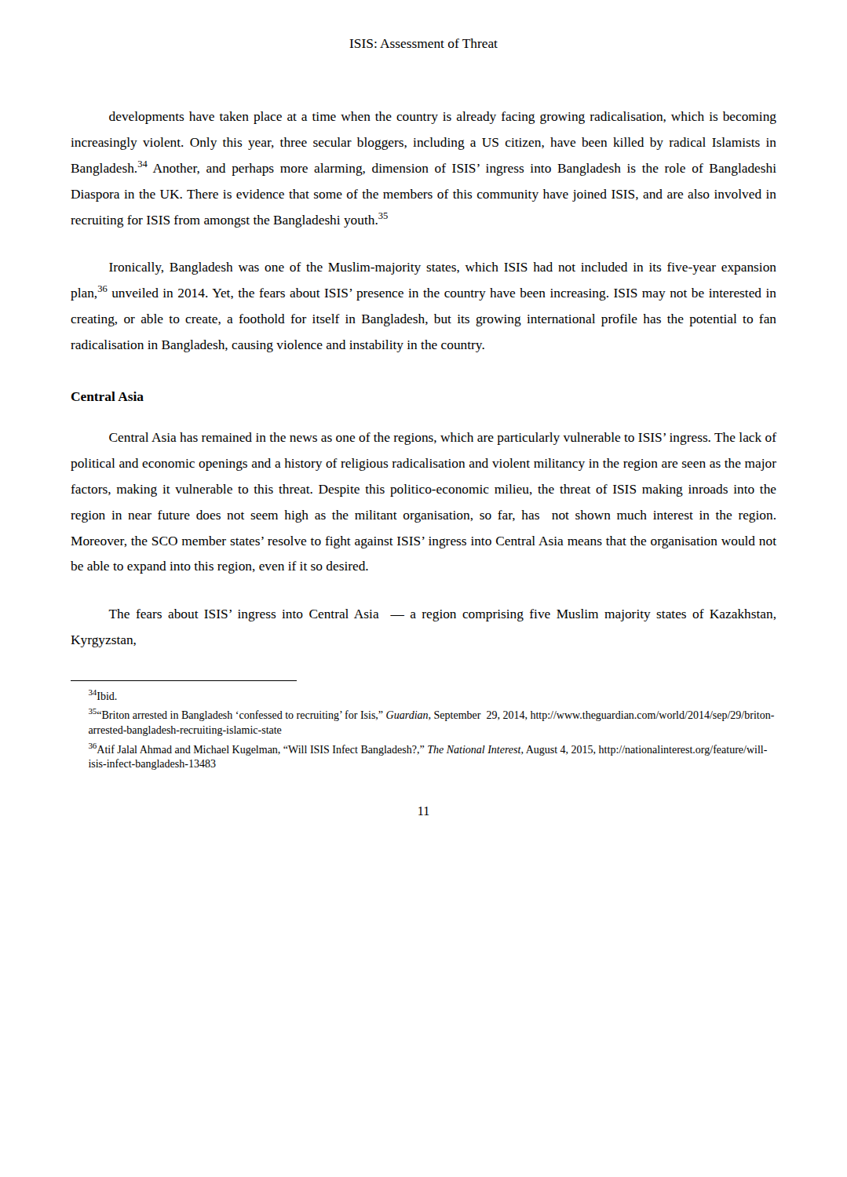ISIS: Assessment of Threat
developments have taken place at a time when the country is already facing growing radicalisation, which is becoming increasingly violent. Only this year, three secular bloggers, including a US citizen, have been killed by radical Islamists in Bangladesh.34 Another, and perhaps more alarming, dimension of ISIS’ ingress into Bangladesh is the role of Bangladeshi Diaspora in the UK. There is evidence that some of the members of this community have joined ISIS, and are also involved in recruiting for ISIS from amongst the Bangladeshi youth.35
Ironically, Bangladesh was one of the Muslim-majority states, which ISIS had not included in its five-year expansion plan,36 unveiled in 2014. Yet, the fears about ISIS’ presence in the country have been increasing. ISIS may not be interested in creating, or able to create, a foothold for itself in Bangladesh, but its growing international profile has the potential to fan radicalisation in Bangladesh, causing violence and instability in the country.
Central Asia
Central Asia has remained in the news as one of the regions, which are particularly vulnerable to ISIS’ ingress. The lack of political and economic openings and a history of religious radicalisation and violent militancy in the region are seen as the major factors, making it vulnerable to this threat. Despite this politico-economic milieu, the threat of ISIS making inroads into the region in near future does not seem high as the militant organisation, so far, has not shown much interest in the region. Moreover, the SCO member states’ resolve to fight against ISIS’ ingress into Central Asia means that the organisation would not be able to expand into this region, even if it so desired.
The fears about ISIS’ ingress into Central Asia — a region comprising five Muslim majority states of Kazakhstan, Kyrgyzstan,
34 Ibid.
35“Briton arrested in Bangladesh ‘confessed to recruiting’ for Isis,” Guardian, September 29, 2014, http://www.theguardian.com/world/2014/sep/29/briton-arrested-bangladesh-recruiting-islamic-state
36 Atif Jalal Ahmad and Michael Kugelman, “Will ISIS Infect Bangladesh?,” The National Interest, August 4, 2015, http://nationalinterest.org/feature/will-isis-infect-bangladesh-13483
11